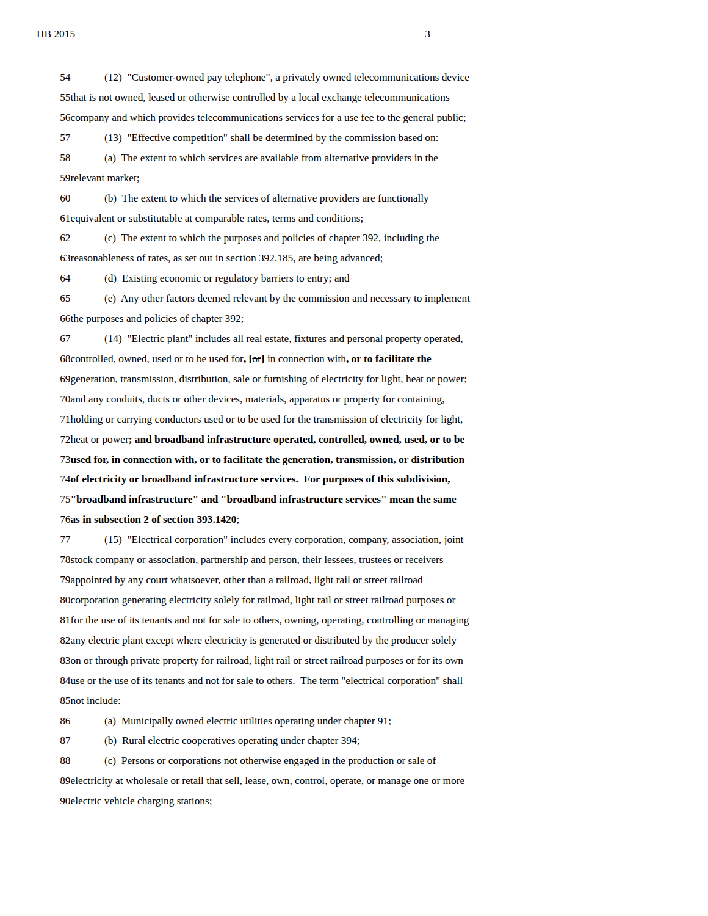HB 2015 3
| 54 | (12) "Customer-owned pay telephone", a privately owned telecommunications device |
| 55 | that is not owned, leased or otherwise controlled by a local exchange telecommunications |
| 56 | company and which provides telecommunications services for a use fee to the general public; |
| 57 | (13) "Effective competition" shall be determined by the commission based on: |
| 58 | (a) The extent to which services are available from alternative providers in the |
| 59 | relevant market; |
| 60 | (b) The extent to which the services of alternative providers are functionally |
| 61 | equivalent or substitutable at comparable rates, terms and conditions; |
| 62 | (c) The extent to which the purposes and policies of chapter 392, including the |
| 63 | reasonableness of rates, as set out in section 392.185, are being advanced; |
| 64 | (d) Existing economic or regulatory barriers to entry; and |
| 65 | (e) Any other factors deemed relevant by the commission and necessary to implement |
| 66 | the purposes and policies of chapter 392; |
| 67 | (14) "Electric plant" includes all real estate, fixtures and personal property operated, |
| 68 | controlled, owned, used or to be used for , [ or ] in connection with , or to facilitate the |
| 69 | generation, transmission, distribution, sale or furnishing of electricity for light, heat or power; |
| 70 | and any conduits, ducts or other devices, materials, apparatus or property for containing, |
| 71 | holding or carrying conductors used or to be used for the transmission of electricity for light, |
| 72 | heat or power ; and broadband infrastructure operated, controlled, owned, used, or to be |
| 73 | used for, in connection with, or to facilitate the generation, transmission, or distribution |
| 74 | of electricity or broadband infrastructure services. For purposes of this subdivision, |
| 75 | "broadband infrastructure" and "broadband infrastructure services" mean the same |
| 76 | as in subsection 2 of section 393.1420 ; |
| 77 | (15) "Electrical corporation" includes every corporation, company, association, joint |
| 78 | stock company or association, partnership and person, their lessees, trustees or receivers |
| 79 | appointed by any court whatsoever, other than a railroad, light rail or street railroad |
| 80 | corporation generating electricity solely for railroad, light rail or street railroad purposes or |
| 81 | for the use of its tenants and not for sale to others, owning, operating, controlling or managing |
| 82 | any electric plant except where electricity is generated or distributed by the producer solely |
| 83 | on or through private property for railroad, light rail or street railroad purposes or for its own |
| 84 | use or the use of its tenants and not for sale to others. The term "electrical corporation" shall |
| 85 | not include: |
| 86 | (a) Municipally owned electric utilities operating under chapter 91; |
| 87 | (b) Rural electric cooperatives operating under chapter 394; |
| 88 | (c) Persons or corporations not otherwise engaged in the production or sale of |
| 89 | electricity at wholesale or retail that sell, lease, own, control, operate, or manage one or more |
| 90 | electric vehicle charging stations; |